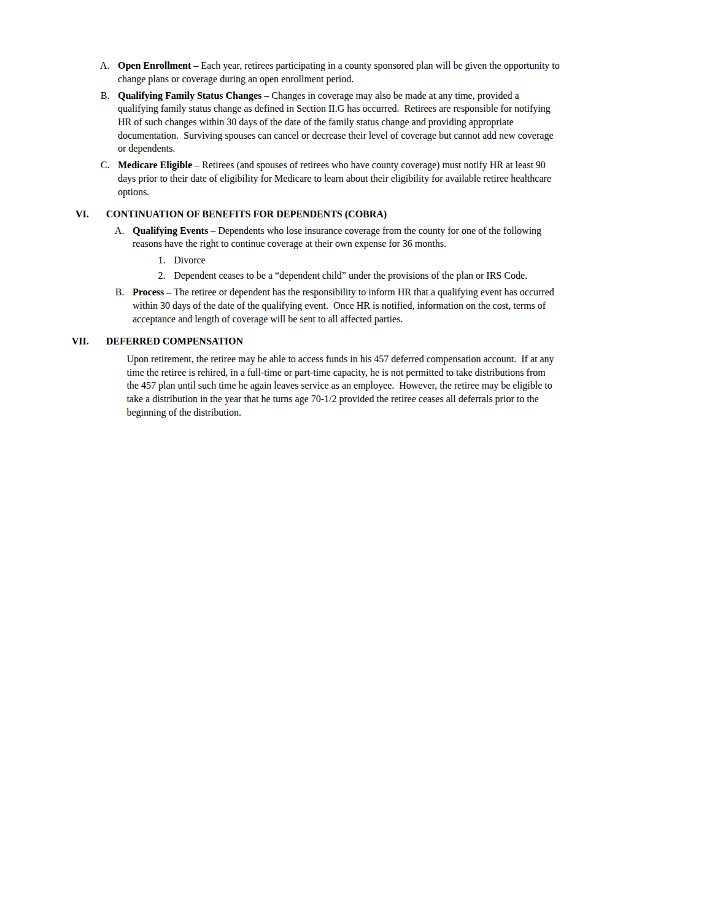Open Enrollment – Each year, retirees participating in a county sponsored plan will be given the opportunity to change plans or coverage during an open enrollment period.
Qualifying Family Status Changes – Changes in coverage may also be made at any time, provided a qualifying family status change as defined in Section II.G has occurred. Retirees are responsible for notifying HR of such changes within 30 days of the date of the family status change and providing appropriate documentation. Surviving spouses can cancel or decrease their level of coverage but cannot add new coverage or dependents.
Medicare Eligible – Retirees (and spouses of retirees who have county coverage) must notify HR at least 90 days prior to their date of eligibility for Medicare to learn about their eligibility for available retiree healthcare options.
CONTINUATION OF BENEFITS FOR DEPENDENTS (COBRA)
Qualifying Events – Dependents who lose insurance coverage from the county for one of the following reasons have the right to continue coverage at their own expense for 36 months.
Divorce
Dependent ceases to be a “dependent child” under the provisions of the plan or IRS Code.
Process – The retiree or dependent has the responsibility to inform HR that a qualifying event has occurred within 30 days of the date of the qualifying event. Once HR is notified, information on the cost, terms of acceptance and length of coverage will be sent to all affected parties.
DEFERRED COMPENSATION
Upon retirement, the retiree may be able to access funds in his 457 deferred compensation account. If at any time the retiree is rehired, in a full-time or part-time capacity, he is not permitted to take distributions from the 457 plan until such time he again leaves service as an employee. However, the retiree may be eligible to take a distribution in the year that he turns age 70-1/2 provided the retiree ceases all deferrals prior to the beginning of the distribution.